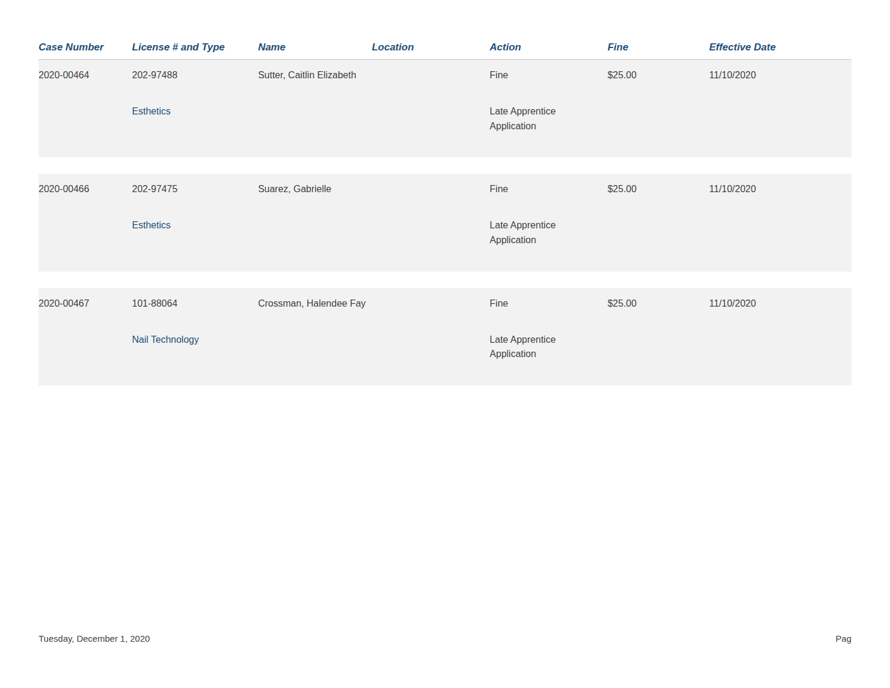| Case Number | License # and Type | Name | Location | Action | Fine | Effective Date |
| --- | --- | --- | --- | --- | --- | --- |
| 2020-00464 | 202-97488 Esthetics | Sutter, Caitlin Elizabeth | | Fine Late Apprentice Application | $25.00 | 11/10/2020 |
| 2020-00466 | 202-97475 Esthetics | Suarez, Gabrielle | | Fine Late Apprentice Application | $25.00 | 11/10/2020 |
| 2020-00467 | 101-88064 Nail Technology | Crossman, Halendee Fay | | Fine Late Apprentice Application | $25.00 | 11/10/2020 |
Tuesday, December 1, 2020 Pag